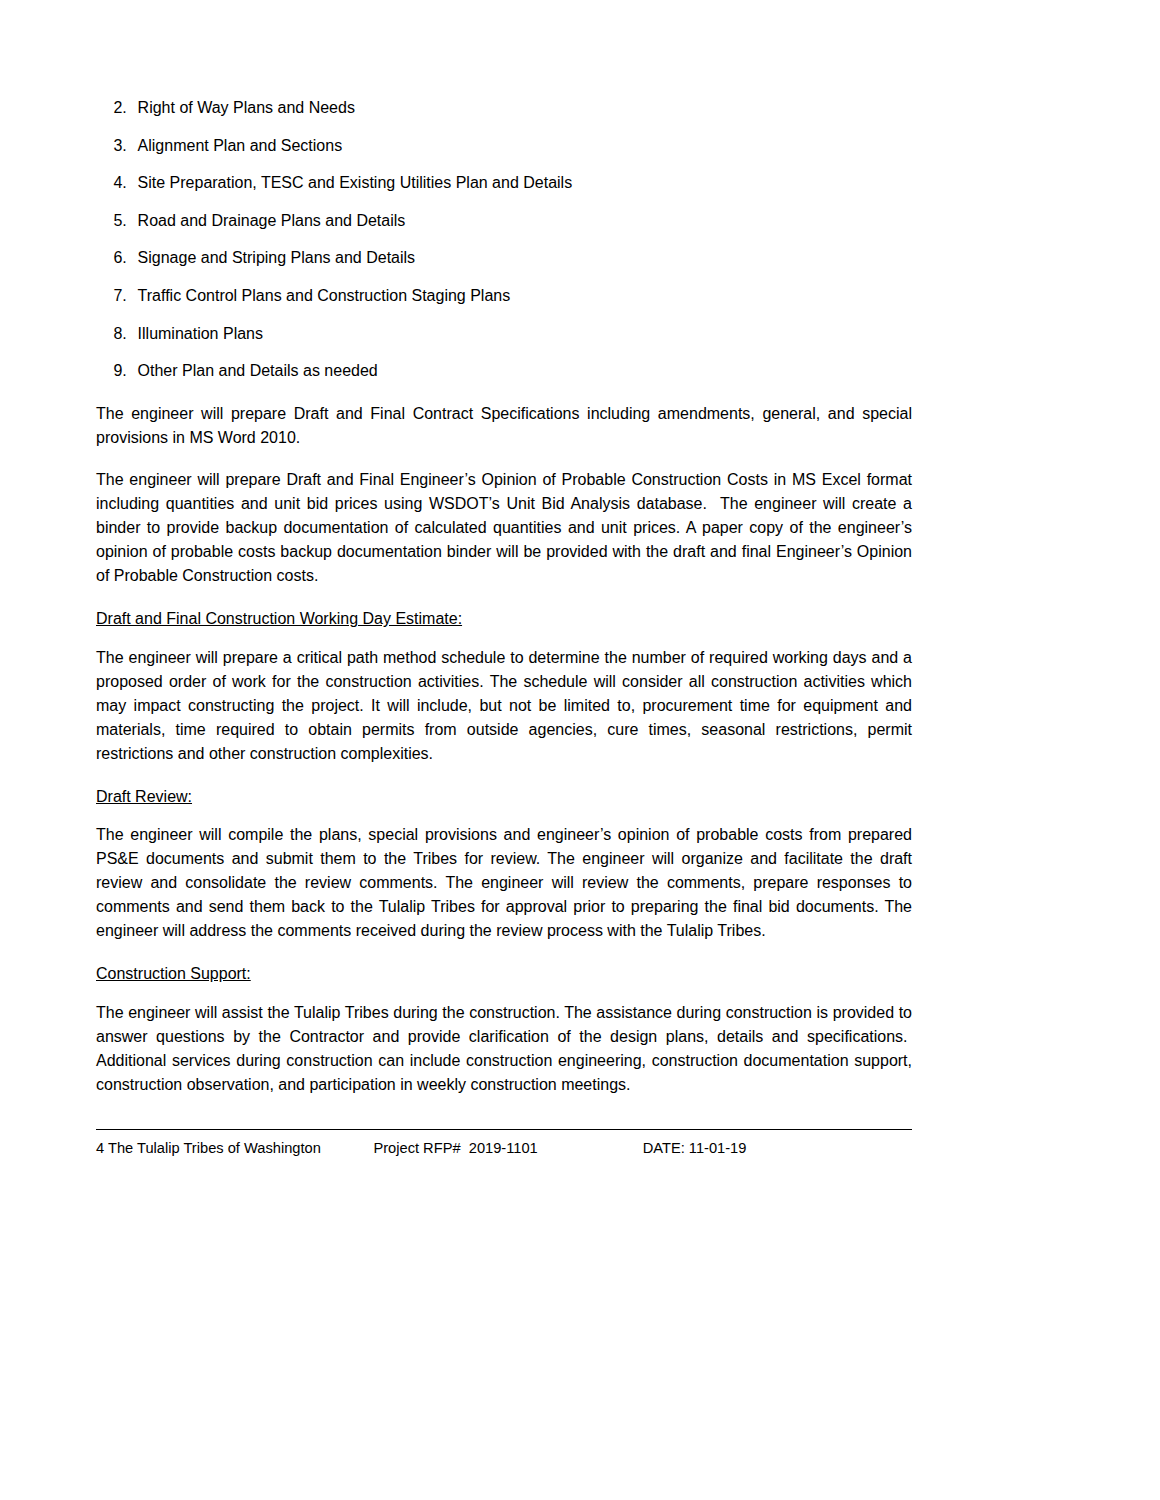Right of Way Plans and Needs
Alignment Plan and Sections
Site Preparation, TESC and Existing Utilities Plan and Details
Road and Drainage Plans and Details
Signage and Striping Plans and Details
Traffic Control Plans and Construction Staging Plans
Illumination Plans
Other Plan and Details as needed
The engineer will prepare Draft and Final Contract Specifications including amendments, general, and special provisions in MS Word 2010.
The engineer will prepare Draft and Final Engineer’s Opinion of Probable Construction Costs in MS Excel format including quantities and unit bid prices using WSDOT’s Unit Bid Analysis database. The engineer will create a binder to provide backup documentation of calculated quantities and unit prices. A paper copy of the engineer’s opinion of probable costs backup documentation binder will be provided with the draft and final Engineer’s Opinion of Probable Construction costs.
Draft and Final Construction Working Day Estimate:
The engineer will prepare a critical path method schedule to determine the number of required working days and a proposed order of work for the construction activities. The schedule will consider all construction activities which may impact constructing the project. It will include, but not be limited to, procurement time for equipment and materials, time required to obtain permits from outside agencies, cure times, seasonal restrictions, permit restrictions and other construction complexities.
Draft Review:
The engineer will compile the plans, special provisions and engineer’s opinion of probable costs from prepared PS&E documents and submit them to the Tribes for review. The engineer will organize and facilitate the draft review and consolidate the review comments. The engineer will review the comments, prepare responses to comments and send them back to the Tulalip Tribes for approval prior to preparing the final bid documents. The engineer will address the comments received during the review process with the Tulalip Tribes.
Construction Support:
The engineer will assist the Tulalip Tribes during the construction. The assistance during construction is provided to answer questions by the Contractor and provide clarification of the design plans, details and specifications. Additional services during construction can include construction engineering, construction documentation support, construction observation, and participation in weekly construction meetings.
| 4 The Tulalip Tribes of Washington | Project RFP# 2019-1101 | DATE: 11-01-19 |